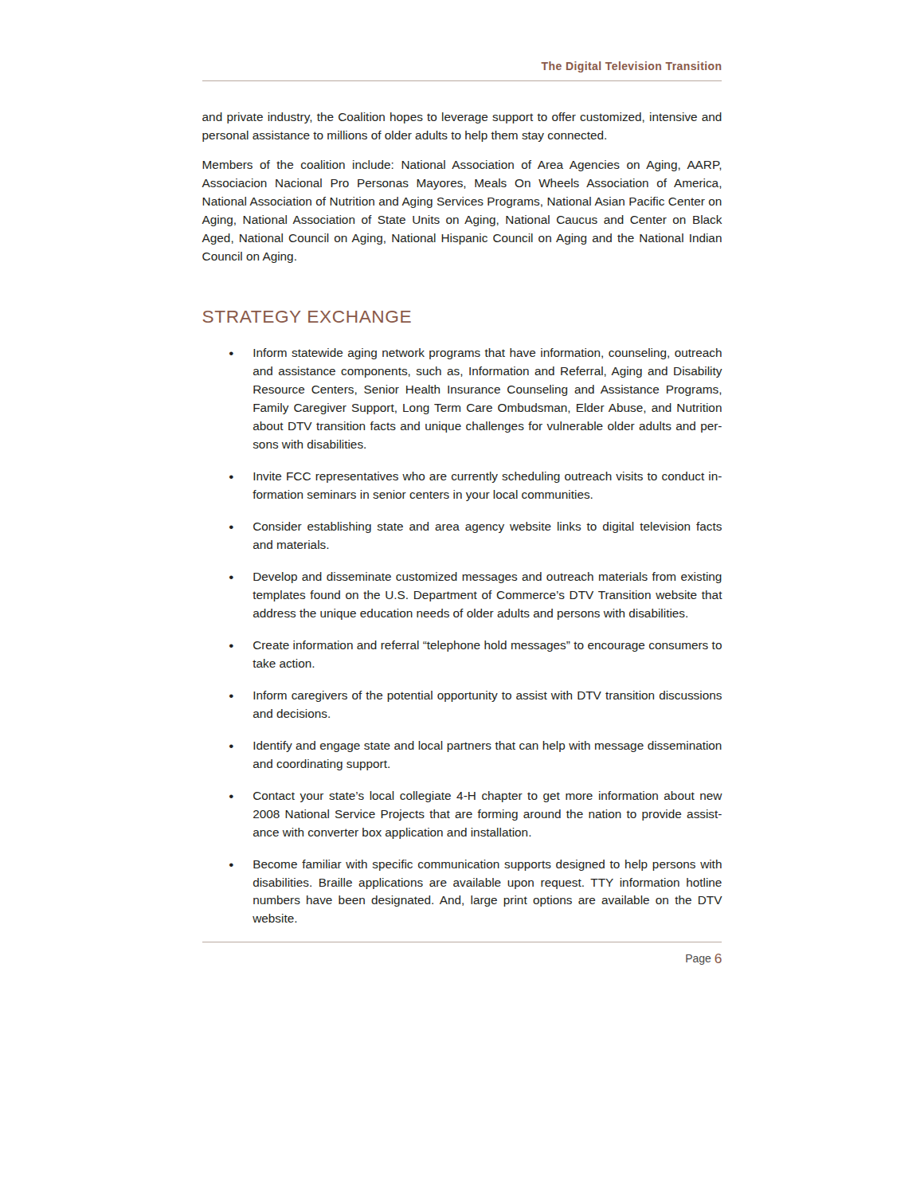The Digital Television Transition
and private industry, the Coalition hopes to leverage support to offer customized, intensive and personal assistance to millions of older adults to help them stay connected.
Members of the coalition include: National Association of Area Agencies on Aging, AARP, Associacion Nacional Pro Personas Mayores, Meals On Wheels Association of America, National Association of Nutrition and Aging Services Programs, National Asian Pacific Center on Aging, National Association of State Units on Aging, National Caucus and Center on Black Aged, National Council on Aging, National Hispanic Council on Aging and the National Indian Council on Aging.
Strategy Exchange
Inform statewide aging network programs that have information, counseling, outreach and assistance components, such as, Information and Referral, Aging and Disability Resource Centers, Senior Health Insurance Counseling and Assistance Programs, Family Caregiver Support, Long Term Care Ombudsman, Elder Abuse, and Nutrition about DTV transition facts and unique challenges for vulnerable older adults and persons with disabilities.
Invite FCC representatives who are currently scheduling outreach visits to conduct information seminars in senior centers in your local communities.
Consider establishing state and area agency website links to digital television facts and materials.
Develop and disseminate customized messages and outreach materials from existing templates found on the U.S. Department of Commerce’s DTV Transition website that address the unique education needs of older adults and persons with disabilities.
Create information and referral “telephone hold messages” to encourage consumers to take action.
Inform caregivers of the potential opportunity to assist with DTV transition discussions and decisions.
Identify and engage state and local partners that can help with message dissemination and coordinating support.
Contact your state’s local collegiate 4-H chapter to get more information about new 2008 National Service Projects that are forming around the nation to provide assistance with converter box application and installation.
Become familiar with specific communication supports designed to help persons with disabilities. Braille applications are available upon request. TTY information hotline numbers have been designated. And, large print options are available on the DTV website.
Page 6